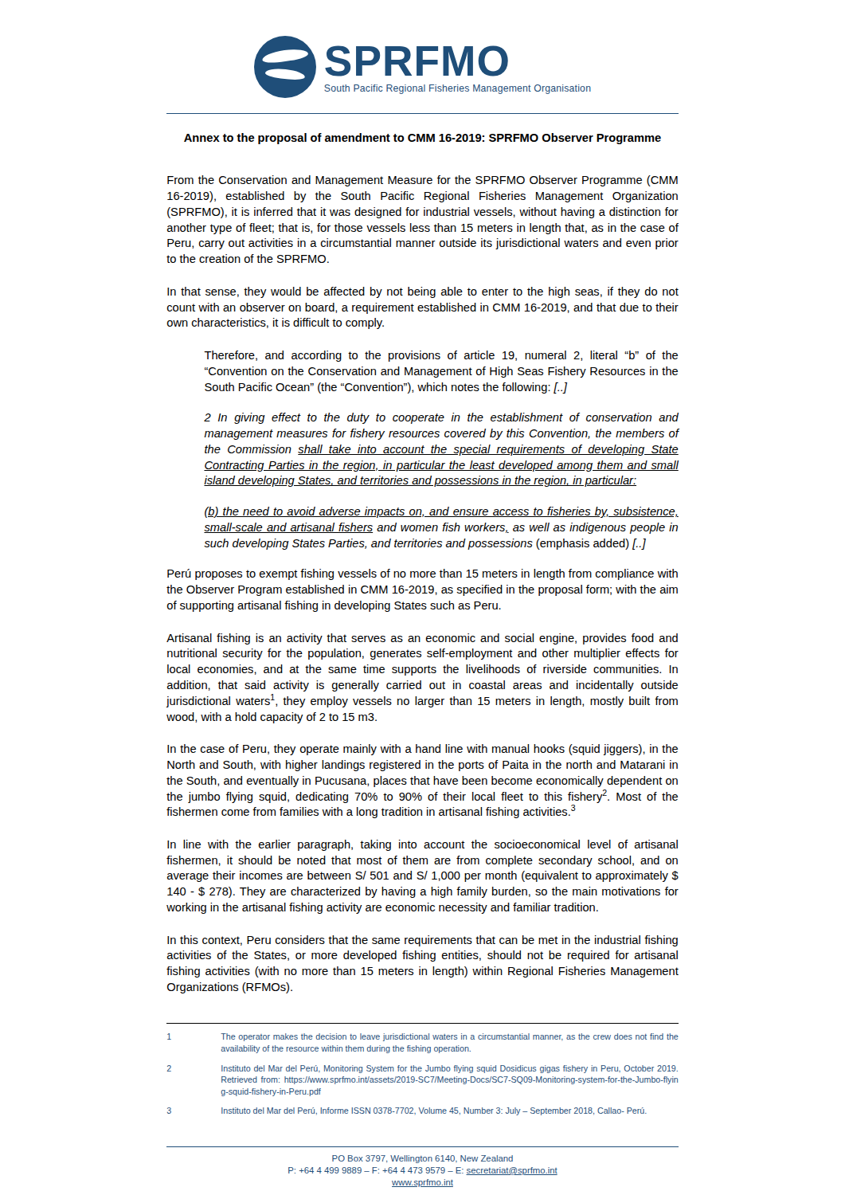SPRFMO South Pacific Regional Fisheries Management Organisation
Annex to the proposal of amendment to CMM 16-2019: SPRFMO Observer Programme
From the Conservation and Management Measure for the SPRFMO Observer Programme (CMM 16-2019), established by the South Pacific Regional Fisheries Management Organization (SPRFMO), it is inferred that it was designed for industrial vessels, without having a distinction for another type of fleet; that is, for those vessels less than 15 meters in length that, as in the case of Peru, carry out activities in a circumstantial manner outside its jurisdictional waters and even prior to the creation of the SPRFMO.
In that sense, they would be affected by not being able to enter to the high seas, if they do not count with an observer on board, a requirement established in CMM 16-2019, and that due to their own characteristics, it is difficult to comply.
Therefore, and according to the provisions of article 19, numeral 2, literal “b” of the “Convention on the Conservation and Management of High Seas Fishery Resources in the South Pacific Ocean” (the “Convention”), which notes the following: [..]
2 In giving effect to the duty to cooperate in the establishment of conservation and management measures for fishery resources covered by this Convention, the members of the Commission shall take into account the special requirements of developing State Contracting Parties in the region, in particular the least developed among them and small island developing States, and territories and possessions in the region, in particular:
(b) the need to avoid adverse impacts on, and ensure access to fisheries by, subsistence, small-scale and artisanal fishers and women fish workers, as well as indigenous people in such developing States Parties, and territories and possessions (emphasis added) [..]
Perú proposes to exempt fishing vessels of no more than 15 meters in length from compliance with the Observer Program established in CMM 16-2019, as specified in the proposal form; with the aim of supporting artisanal fishing in developing States such as Peru.
Artisanal fishing is an activity that serves as an economic and social engine, provides food and nutritional security for the population, generates self-employment and other multiplier effects for local economies, and at the same time supports the livelihoods of riverside communities. In addition, that said activity is generally carried out in coastal areas and incidentally outside jurisdictional waters1, they employ vessels no larger than 15 meters in length, mostly built from wood, with a hold capacity of 2 to 15 m3.
In the case of Peru, they operate mainly with a hand line with manual hooks (squid jiggers), in the North and South, with higher landings registered in the ports of Paita in the north and Matarani in the South, and eventually in Pucusana, places that have been become economically dependent on the jumbo flying squid, dedicating 70% to 90% of their local fleet to this fishery2. Most of the fishermen come from families with a long tradition in artisanal fishing activities.3
In line with the earlier paragraph, taking into account the socioeconomical level of artisanal fishermen, it should be noted that most of them are from complete secondary school, and on average their incomes are between S/ 501 and S/ 1,000 per month (equivalent to approximately $ 140 - $ 278). They are characterized by having a high family burden, so the main motivations for working in the artisanal fishing activity are economic necessity and familiar tradition.
In this context, Peru considers that the same requirements that can be met in the industrial fishing activities of the States, or more developed fishing entities, should not be required for artisanal fishing activities (with no more than 15 meters in length) within Regional Fisheries Management Organizations (RFMOs).
| 1 | The operator makes the decision to leave jurisdictional waters in a circumstantial manner, as the crew does not find the availability of the resource within them during the fishing operation. |
| 2 | Instituto del Mar del Perú, Monitoring System for the Jumbo flying squid Dosidicus gigas fishery in Peru, October 2019. Retrieved from: https://www.sprfmo.int/assets/2019-SC7/Meeting-Docs/SC7-SQ09-Monitoring-system-for-the-Jumbo-flying-squid-fishery-in-Peru.pdf |
| 3 | Instituto del Mar del Perú, Informe ISSN 0378-7702, Volume 45, Number 3: July – September 2018, Callao- Perú. |
PO Box 3797, Wellington 6140, New Zealand
P: +64 4 499 9889 – F: +64 4 473 9579 – E: secretariat@sprfmo.int
www.sprfmo.int